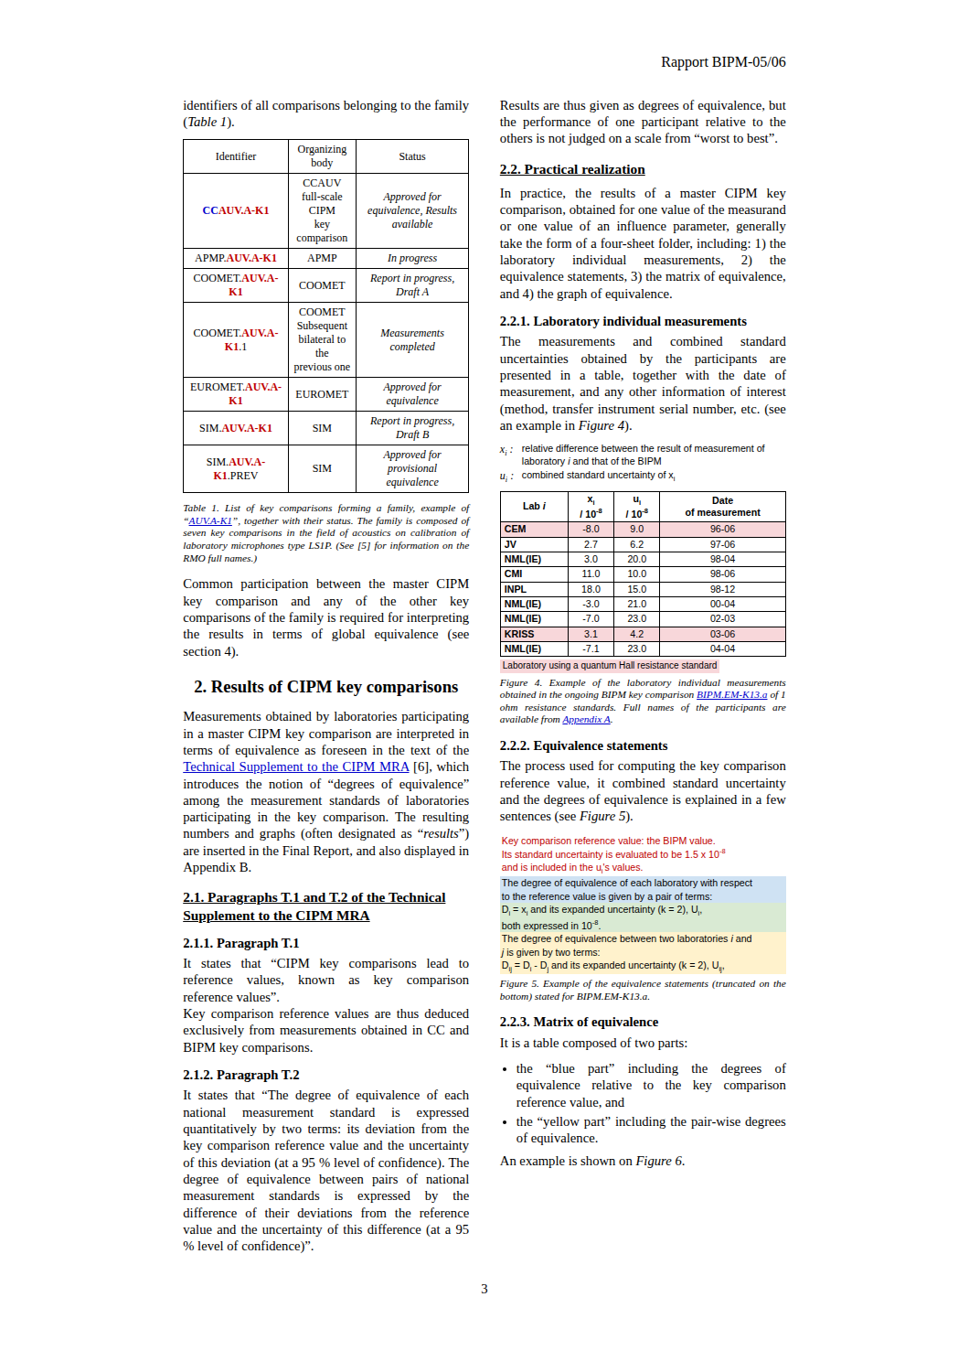Rapport BIPM-05/06
identifiers of all comparisons belonging to the family (Table 1).
| Identifier | Organizing body | Status |
| --- | --- | --- |
| CC AUV.A-K1 | CCAUV full-scale CIPM key comparison | Approved for equivalence, Results available |
| APMP. AUV.A-K1 | APMP | In progress |
| COOMET. AUV.A-K1 | COOMET | Report in progress, Draft A |
| COOMET. AUV.A-K1 .1 | COOMET Subsequent bilateral to the previous one | Measurements completed |
| EUROMET. AUV.A-K1 | EUROMET | Approved for equivalence |
| SIM. AUV.A-K1 | SIM | Report in progress, Draft B |
| SIM. AUV.A-K1 .PREV | SIM | Approved for provisional equivalence |
Table 1. List of key comparisons forming a family, example of “AUV.A-K1”, together with their status. The family is composed of seven key comparisons in the field of acoustics on calibration of laboratory microphones type LS1P. (See [5] for information on the RMO full names.)
Common participation between the master CIPM key comparison and any of the other key comparisons of the family is required for interpreting the results in terms of global equivalence (see section 4).
2. Results of CIPM key comparisons
Measurements obtained by laboratories participating in a master CIPM key comparison are interpreted in terms of equivalence as foreseen in the text of the Technical Supplement to the CIPM MRA [6], which introduces the notion of “degrees of equivalence” among the measurement standards of laboratories participating in the key comparison. The resulting numbers and graphs (often designated as “results”) are inserted in the Final Report, and also displayed in Appendix B.
2.1. Paragraphs T.1 and T.2 of the Technical Supplement to the CIPM MRA
2.1.1. Paragraph T.1
It states that “CIPM key comparisons lead to reference values, known as key comparison reference values”.
Key comparison reference values are thus deduced exclusively from measurements obtained in CC and BIPM key comparisons.
2.1.2. Paragraph T.2
It states that “The degree of equivalence of each national measurement standard is expressed quantitatively by two terms: its deviation from the key comparison reference value and the uncertainty of this deviation (at a 95 % level of confidence). The degree of equivalence between pairs of national measurement standards is expressed by the difference of their deviations from the reference value and the uncertainty of this difference (at a 95 % level of confidence)”.
Results are thus given as degrees of equivalence, but the performance of one participant relative to the others is not judged on a scale from “worst to best”.
2.2. Practical realization
In practice, the results of a master CIPM key comparison, obtained for one value of the measurand or one value of an influence parameter, generally take the form of a four-sheet folder, including: 1) the laboratory individual measurements, 2) the equivalence statements, 3) the matrix of equivalence, and 4) the graph of equivalence.
2.2.1. Laboratory individual measurements
The measurements and combined standard uncertainties obtained by the participants are presented in a table, together with the date of measurement, and any other information of interest (method, transfer instrument serial number, etc. (see an example in Figure 4).
xi :
relative difference between the result of measurement of laboratory i and that of the BIPM
ui :
combined standard uncertainty of xi
| Lab i | x i / 10 -8 | u i / 10 -8 | Date of measurement |
| --- | --- | --- | --- |
| CEM | -8.0 | 9.0 | 96-06 |
| JV | 2.7 | 6.2 | 97-06 |
| NML(IE) | 3.0 | 20.0 | 98-04 |
| CMI | 11.0 | 10.0 | 98-06 |
| INPL | 18.0 | 15.0 | 98-12 |
| NML(IE) | -3.0 | 21.0 | 00-04 |
| NML(IE) | -7.0 | 23.0 | 02-03 |
| KRISS | 3.1 | 4.2 | 03-06 |
| NML(IE) | -7.1 | 23.0 | 04-04 |
Laboratory using a quantum Hall resistance standard
Figure 4. Example of the laboratory individual measurements obtained in the ongoing BIPM key comparison BIPM.EM-K13.a of 1 ohm resistance standards. Full names of the participants are available from Appendix A.
2.2.2. Equivalence statements
The process used for computing the key comparison reference value, it combined standard uncertainty and the degrees of equivalence is explained in a few sentences (see Figure 5).
Key comparison reference value: the BIPM value.
Its standard uncertainty is evaluated to be 1.5 x 10-8
and is included in the ui's values.
The degree of equivalence of each laboratory with respect
to the reference value is given by a pair of terms:
Di = xi and its expanded uncertainty (k = 2), Ui,
both expressed in 10-8.
The degree of equivalence between two laboratories i and
j is given by two terms:
Dij = Di - Dj and its expanded uncertainty (k = 2), Uij,
Figure 5. Example of the equivalence statements (truncated on the bottom) stated for BIPM.EM-K13.a.
2.2.3. Matrix of equivalence
It is a table composed of two parts:
the “blue part” including the degrees of equivalence relative to the key comparison reference value, and
the “yellow part” including the pair-wise degrees of equivalence.
An example is shown on Figure 6.
3